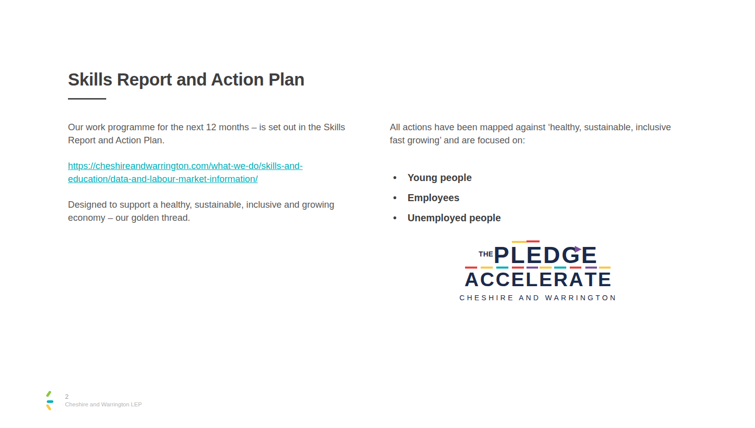Skills Report and Action Plan
Our work programme for the next 12 months – is set out in the Skills Report and Action Plan.
https://cheshireandwarrington.com/what-we-do/skills-and-education/data-and-labour-market-information/
Designed to support a healthy, sustainable, inclusive and growing economy – our golden thread.
All actions have been mapped against ‘healthy, sustainable, inclusive fast growing’ and are focused on:
Young people
Employees
Unemployed people
THE PLEDGE
ACCELERATE
CHESHIRE AND WARRINGTON
2
Cheshire and Warrington LEP